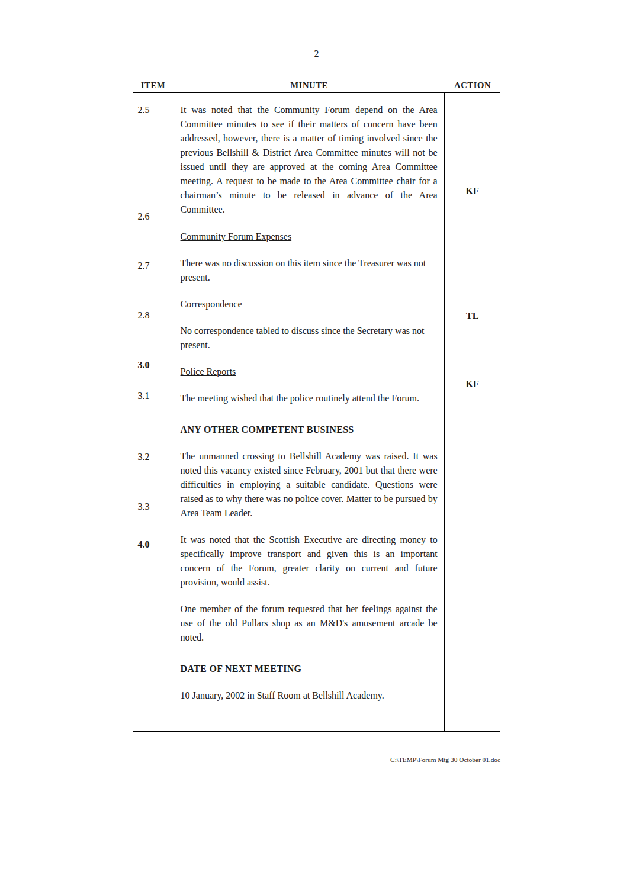2
| ITEM | MINUTE | ACTION |
| --- | --- | --- |
| 2.5 2.6 2.7 2.8 3.0 3.1 3.2 3.3 4.0 It was noted that the Community Forum depend on the Area Committee minutes to see if their matters of concern have been addressed, however, there is a matter of timing involved since the previous Bellshill & District Area Committee minutes will not be issued until they are approved at the coming Area Committee meeting. A request to be made to the Area Committee chair for a chairman’s minute to be released in advance of the Area Committee. Community Forum Expenses There was no discussion on this item since the Treasurer was not present. Correspondence No correspondence tabled to discuss since the Secretary was not present. Police Reports The meeting wished that the police routinely attend the Forum. ANY OTHER COMPETENT BUSINESS The unmanned crossing to Bellshill Academy was raised. It was noted this vacancy existed since February, 2001 but that there were difficulties in employing a suitable candidate. Questions were raised as to why there was no police cover. Matter to be pursued by Area Team Leader. It was noted that the Scottish Executive are directing money to specifically improve transport and given this is an important concern of the Forum, greater clarity on current and future provision, would assist. One member of the forum requested that her feelings against the use of the old Pullars shop as an M&D's amusement arcade be noted. DATE OF NEXT MEETING 10 January, 2002 in Staff Room at Bellshill Academy. KF TL KF |
C:\TEMP\Forum Mtg 30 October 01.doc